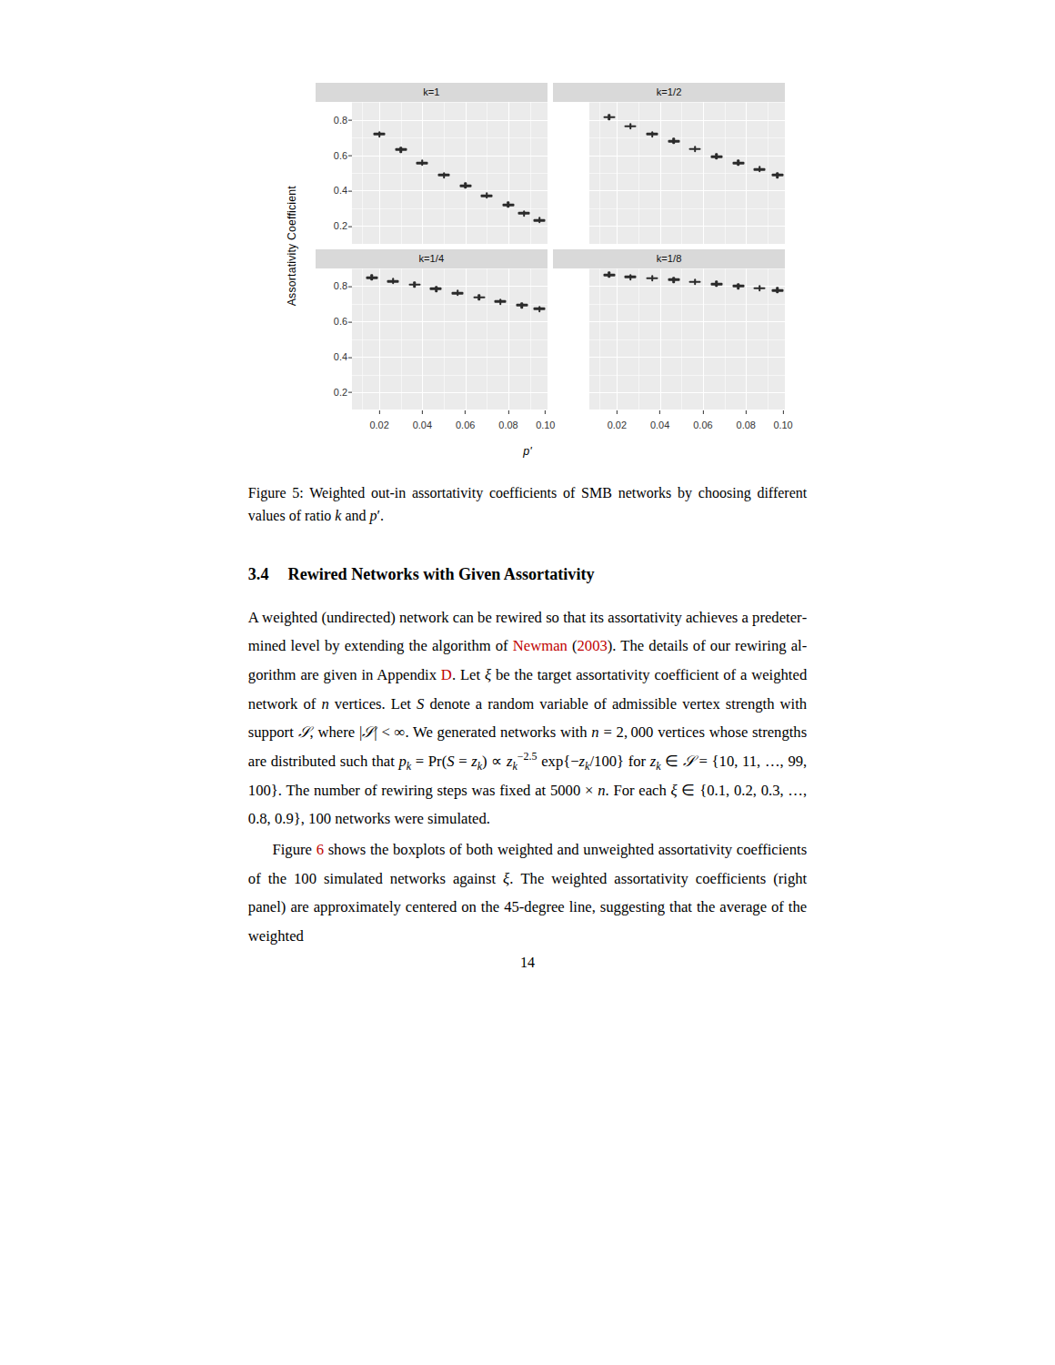Assortativity Coefficient
k=1
0.8 0.6 0.4 0.2
k=1/2
k=1/4
0.8 0.6 0.4 0.2
k=1/8
0.02 0.04 0.06 0.08 0.10
0.02 0.04 0.06 0.08 0.10
p'
Figure 5: Weighted out-in assortativity coefficients of SMB networks by choosing different values of ratio k and p′.
3.4 Rewired Networks with Given Assortativity
A weighted (undirected) network can be rewired so that its assortativity achieves a predetermined level by extending the algorithm of Newman (2003). The details of our rewiring algorithm are given in Appendix D. Let ξ be the target assortativity coefficient of a weighted network of n vertices. Let S denote a random variable of admissible vertex strength with support 𝒮, where |𝒮| < ∞. We generated networks with n = 2, 000 vertices whose strengths are distributed such that pk = Pr(S = zk) ∝ zk−2.5 exp{−zk/100} for zk ∈ 𝒮 = {10, 11, …, 99, 100}. The number of rewiring steps was fixed at 5000 × n. For each ξ ∈ {0.1, 0.2, 0.3, …, 0.8, 0.9}, 100 networks were simulated.
Figure 6 shows the boxplots of both weighted and unweighted assortativity coefficients of the 100 simulated networks against ξ. The weighted assortativity coefficients (right panel) are approximately centered on the 45-degree line, suggesting that the average of the weighted
14